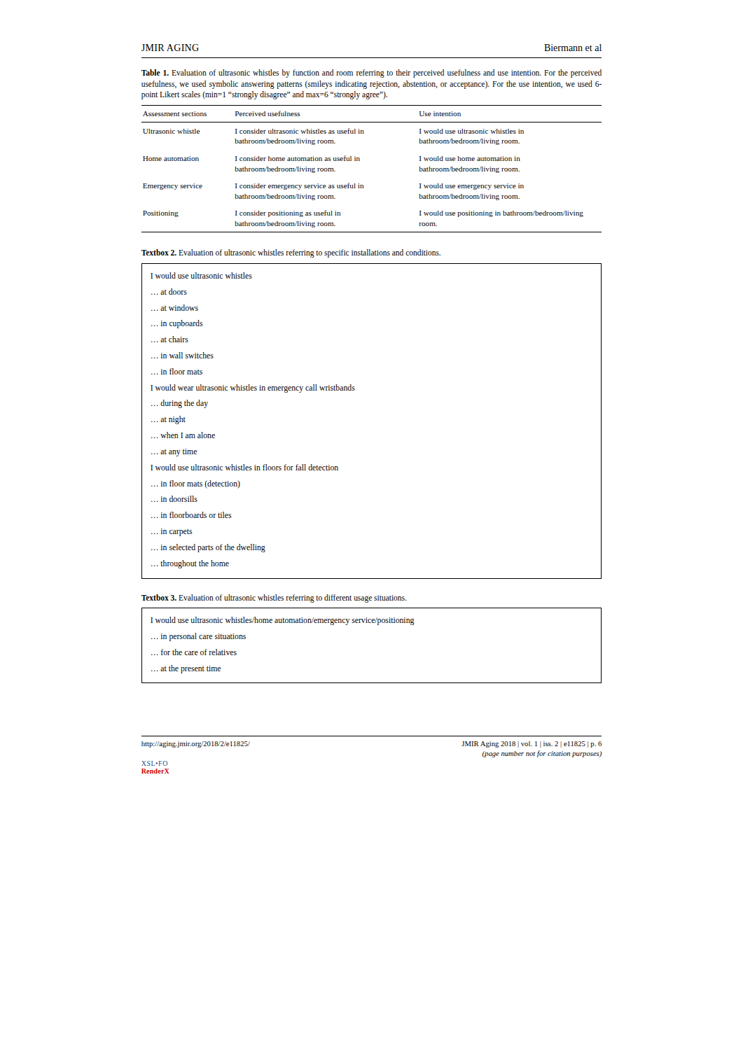JMIR AGING
Biermann et al
Table 1. Evaluation of ultrasonic whistles by function and room referring to their perceived usefulness and use intention. For the perceived usefulness, we used symbolic answering patterns (smileys indicating rejection, abstention, or acceptance). For the use intention, we used 6-point Likert scales (min=1 “strongly disagree” and max=6 “strongly agree”).
| Assessment sections | Perceived usefulness | Use intention |
| --- | --- | --- |
| Ultrasonic whistle | I consider ultrasonic whistles as useful in bathroom/bedroom/living room. | I would use ultrasonic whistles in bathroom/bedroom/living room. |
| Home automation | I consider home automation as useful in bathroom/bedroom/living room. | I would use home automation in bathroom/bedroom/living room. |
| Emergency service | I consider emergency service as useful in bathroom/bedroom/living room. | I would use emergency service in bathroom/bedroom/living room. |
| Positioning | I consider positioning as useful in bathroom/bedroom/living room. | I would use positioning in bathroom/bedroom/living room. |
Textbox 2. Evaluation of ultrasonic whistles referring to specific installations and conditions.
I would use ultrasonic whistles
… at doors
… at windows
… in cupboards
… at chairs
… in wall switches
… in floor mats
I would wear ultrasonic whistles in emergency call wristbands
… during the day
… at night
… when I am alone
… at any time
I would use ultrasonic whistles in floors for fall detection
… in floor mats (detection)
… in doorsills
… in floorboards or tiles
… in carpets
… in selected parts of the dwelling
… throughout the home
Textbox 3. Evaluation of ultrasonic whistles referring to different usage situations.
I would use ultrasonic whistles/home automation/emergency service/positioning
… in personal care situations
… for the care of relatives
… at the present time
http://aging.jmir.org/2018/2/e11825/
JMIR Aging 2018 | vol. 1 | iss. 2 | e11825 | p. 6
(page number not for citation purposes)
XSL•FO
RenderX